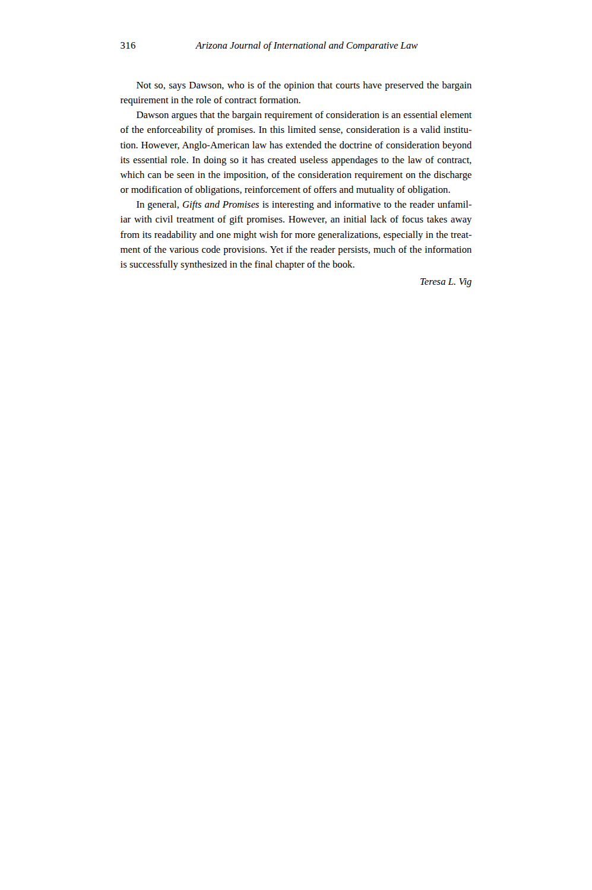316 Arizona Journal of International and Comparative Law
Not so, says Dawson, who is of the opinion that courts have preserved the bargain requirement in the role of contract formation.
Dawson argues that the bargain requirement of consideration is an essential element of the enforceability of promises. In this limited sense, consideration is a valid institution. However, Anglo-American law has extended the doctrine of consideration beyond its essential role. In doing so it has created useless appendages to the law of contract, which can be seen in the imposition, of the consideration requirement on the discharge or modification of obligations, reinforcement of offers and mutuality of obligation.
In general, Gifts and Promises is interesting and informative to the reader unfamiliar with civil treatment of gift promises. However, an initial lack of focus takes away from its readability and one might wish for more generalizations, especially in the treatment of the various code provisions. Yet if the reader persists, much of the information is successfully synthesized in the final chapter of the book.
Teresa L. Vig